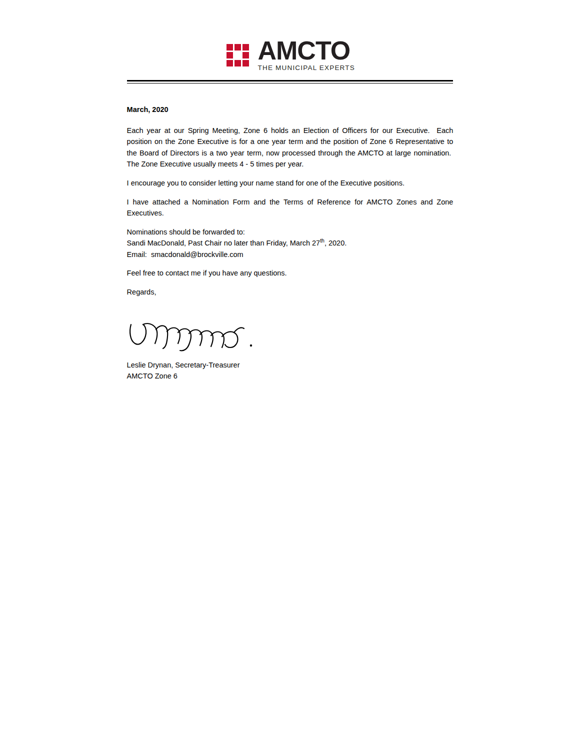AMCTO
THE MUNICIPAL EXPERTS
March, 2020
Each year at our Spring Meeting, Zone 6 holds an Election of Officers for our Executive. Each position on the Zone Executive is for a one year term and the position of Zone 6 Representative to the Board of Directors is a two year term, now processed through the AMCTO at large nomination. The Zone Executive usually meets 4 - 5 times per year.
I encourage you to consider letting your name stand for one of the Executive positions.
I have attached a Nomination Form and the Terms of Reference for AMCTO Zones and Zone Executives.
Nominations should be forwarded to:
Sandi MacDonald, Past Chair no later than Friday, March 27th, 2020.
Email: smacdonald@brockville.com
Feel free to contact me if you have any questions.
Regards,
Leslie Drynan, Secretary-Treasurer
AMCTO Zone 6